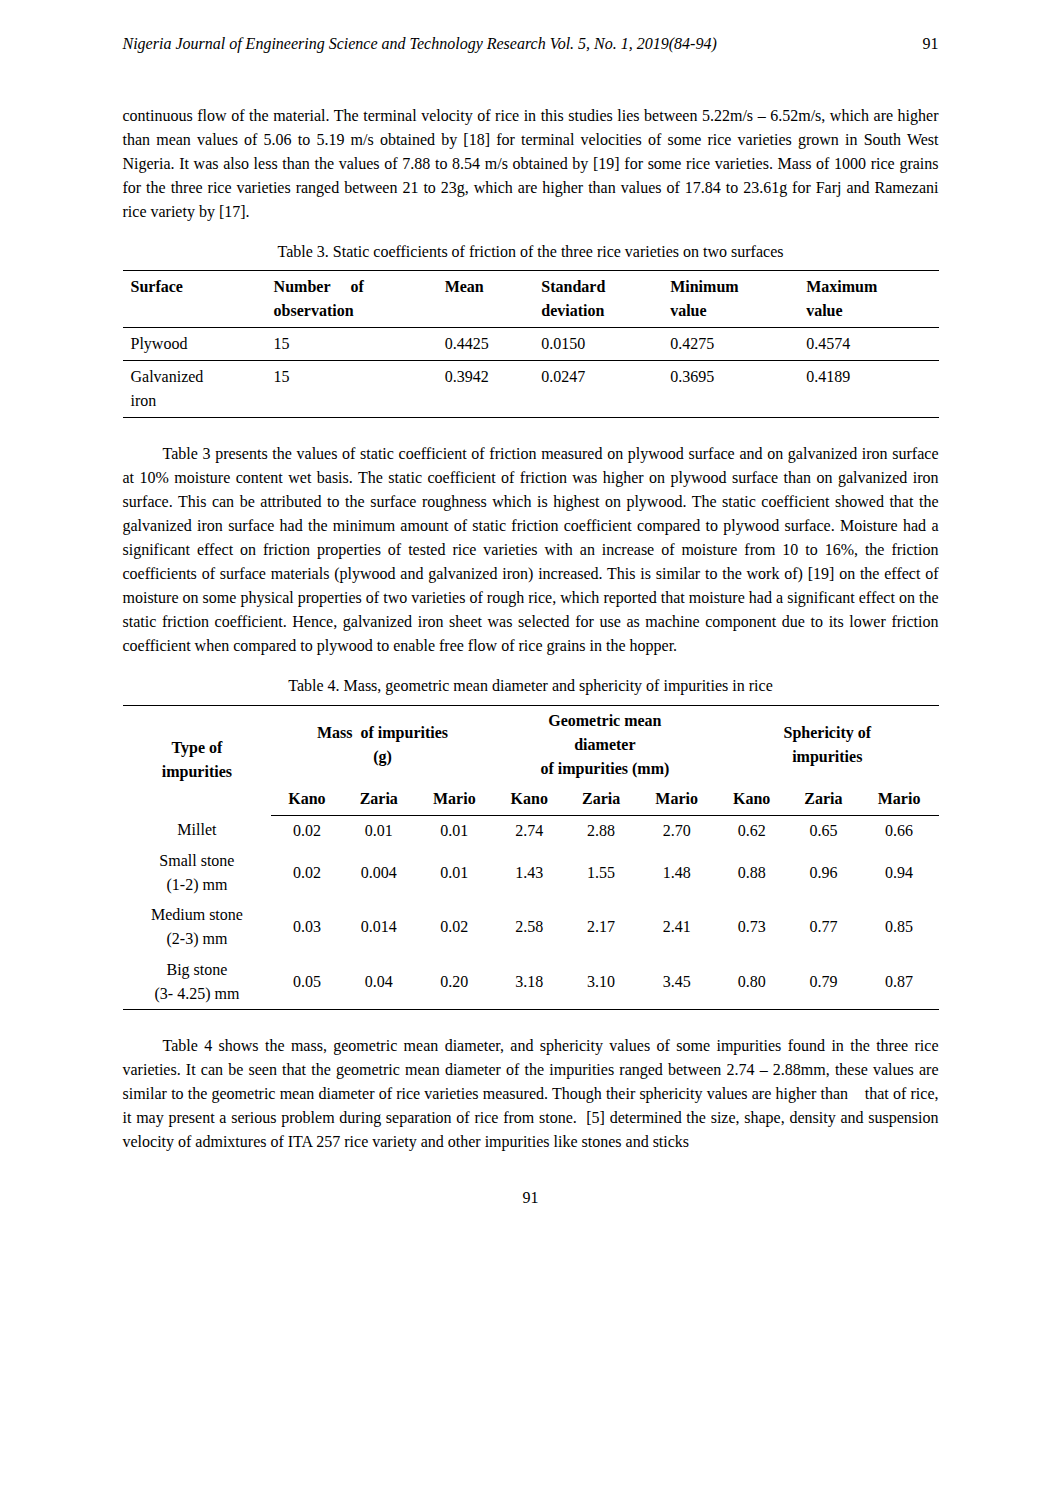Nigeria Journal of Engineering Science and Technology Research Vol. 5, No. 1, 2019(84-94) 91
continuous flow of the material. The terminal velocity of rice in this studies lies between 5.22m/s – 6.52m/s, which are higher than mean values of 5.06 to 5.19 m/s obtained by [18] for terminal velocities of some rice varieties grown in South West Nigeria. It was also less than the values of 7.88 to 8.54 m/s obtained by [19] for some rice varieties. Mass of 1000 rice grains for the three rice varieties ranged between 21 to 23g, which are higher than values of 17.84 to 23.61g for Farj and Ramezani rice variety by [17].
Table 3. Static coefficients of friction of the three rice varieties on two surfaces
| Surface | Number of observation | Mean | Standard deviation | Minimum value | Maximum value |
| --- | --- | --- | --- | --- | --- |
| Plywood | 15 | 0.4425 | 0.0150 | 0.4275 | 0.4574 |
| Galvanized iron | 15 | 0.3942 | 0.0247 | 0.3695 | 0.4189 |
Table 3 presents the values of static coefficient of friction measured on plywood surface and on galvanized iron surface at 10% moisture content wet basis. The static coefficient of friction was higher on plywood surface than on galvanized iron surface. This can be attributed to the surface roughness which is highest on plywood. The static coefficient showed that the galvanized iron surface had the minimum amount of static friction coefficient compared to plywood surface. Moisture had a significant effect on friction properties of tested rice varieties with an increase of moisture from 10 to 16%, the friction coefficients of surface materials (plywood and galvanized iron) increased. This is similar to the work of) [19] on the effect of moisture on some physical properties of two varieties of rough rice, which reported that moisture had a significant effect on the static friction coefficient. Hence, galvanized iron sheet was selected for use as machine component due to its lower friction coefficient when compared to plywood to enable free flow of rice grains in the hopper.
Table 4. Mass, geometric mean diameter and sphericity of impurities in rice
| Type of impurities | Mass of impurities (g) | Geometric mean diameter of impurities (mm) | Sphericity of impurities |
| --- | --- | --- | --- |
| Kano | Zaria | Mario | Kano | Zaria | Mario | Kano | Zaria | Mario |
| Millet | 0.02 | 0.01 | 0.01 | 2.74 | 2.88 | 2.70 | 0.62 | 0.65 | 0.66 |
| Small stone (1-2) mm | 0.02 | 0.004 | 0.01 | 1.43 | 1.55 | 1.48 | 0.88 | 0.96 | 0.94 |
| Medium stone (2-3) mm | 0.03 | 0.014 | 0.02 | 2.58 | 2.17 | 2.41 | 0.73 | 0.77 | 0.85 |
| Big stone (3- 4.25) mm | 0.05 | 0.04 | 0.20 | 3.18 | 3.10 | 3.45 | 0.80 | 0.79 | 0.87 |
Table 4 shows the mass, geometric mean diameter, and sphericity values of some impurities found in the three rice varieties. It can be seen that the geometric mean diameter of the impurities ranged between 2.74 – 2.88mm, these values are similar to the geometric mean diameter of rice varieties measured. Though their sphericity values are higher than that of rice, it may present a serious problem during separation of rice from stone. [5] determined the size, shape, density and suspension velocity of admixtures of ITA 257 rice variety and other impurities like stones and sticks
91